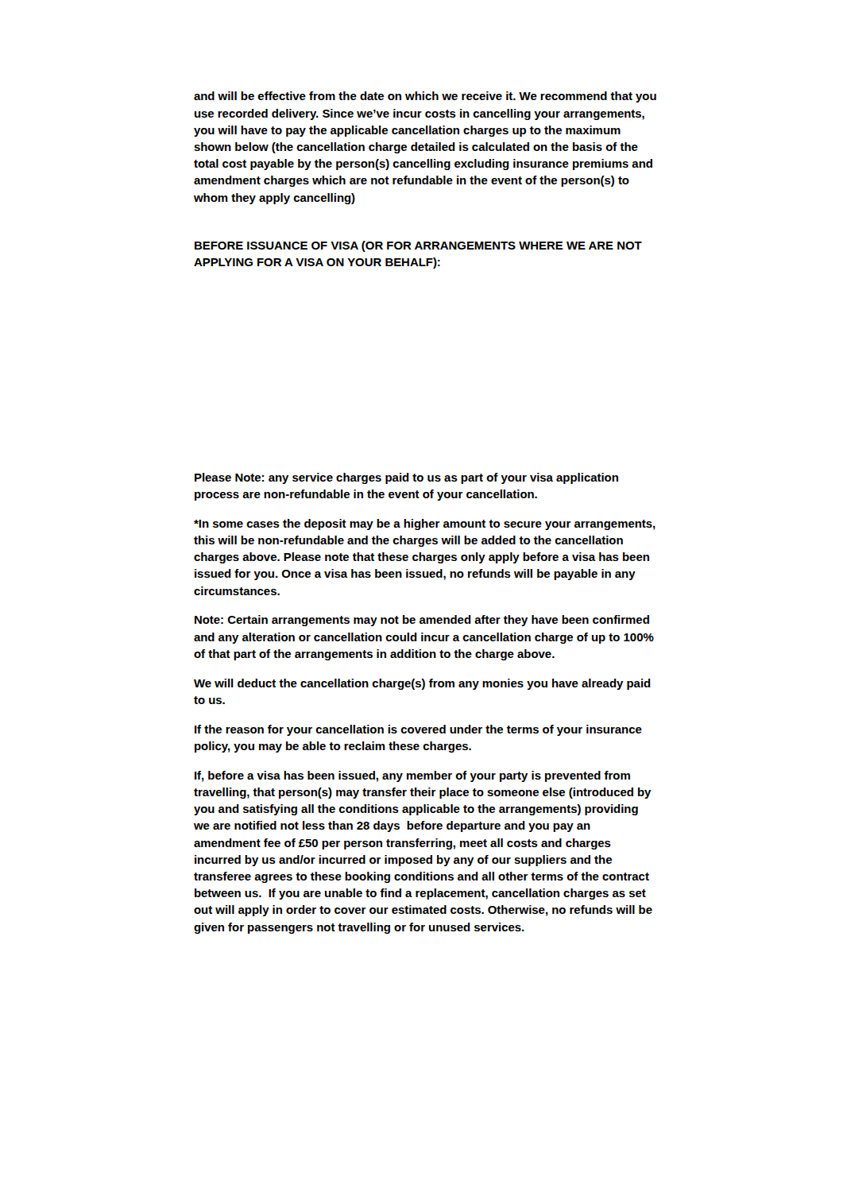and will be effective from the date on which we receive it. We recommend that you use recorded delivery. Since we’ve incur costs in cancelling your arrangements, you will have to pay the applicable cancellation charges up to the maximum shown below (the cancellation charge detailed is calculated on the basis of the total cost payable by the person(s) cancelling excluding insurance premiums and amendment charges which are not refundable in the event of the person(s) to whom they apply cancelling)
BEFORE ISSUANCE OF VISA (OR FOR ARRANGEMENTS WHERE WE ARE NOT APPLYING FOR A VISA ON YOUR BEHALF):
Please Note: any service charges paid to us as part of your visa application process are non-refundable in the event of your cancellation.
*In some cases the deposit may be a higher amount to secure your arrangements, this will be non-refundable and the charges will be added to the cancellation charges above. Please note that these charges only apply before a visa has been issued for you. Once a visa has been issued, no refunds will be payable in any circumstances.
Note: Certain arrangements may not be amended after they have been confirmed and any alteration or cancellation could incur a cancellation charge of up to 100% of that part of the arrangements in addition to the charge above.
We will deduct the cancellation charge(s) from any monies you have already paid to us.
If the reason for your cancellation is covered under the terms of your insurance policy, you may be able to reclaim these charges.
If, before a visa has been issued, any member of your party is prevented from travelling, that person(s) may transfer their place to someone else (introduced by you and satisfying all the conditions applicable to the arrangements) providing we are notified not less than 28 days before departure and you pay an amendment fee of £50 per person transferring, meet all costs and charges incurred by us and/or incurred or imposed by any of our suppliers and the transferee agrees to these booking conditions and all other terms of the contract between us. If you are unable to find a replacement, cancellation charges as set out will apply in order to cover our estimated costs. Otherwise, no refunds will be given for passengers not travelling or for unused services.